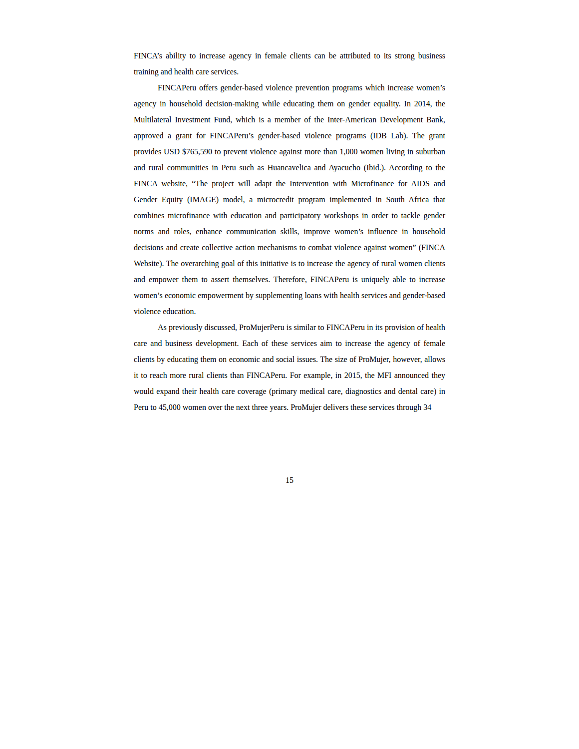FINCA’s ability to increase agency in female clients can be attributed to its strong business training and health care services.
FINCAPeru offers gender-based violence prevention programs which increase women’s agency in household decision-making while educating them on gender equality. In 2014, the Multilateral Investment Fund, which is a member of the Inter-American Development Bank, approved a grant for FINCAPeru’s gender-based violence programs (IDB Lab). The grant provides USD $765,590 to prevent violence against more than 1,000 women living in suburban and rural communities in Peru such as Huancavelica and Ayacucho (Ibid.). According to the FINCA website, “The project will adapt the Intervention with Microfinance for AIDS and Gender Equity (IMAGE) model, a microcredit program implemented in South Africa that combines microfinance with education and participatory workshops in order to tackle gender norms and roles, enhance communication skills, improve women’s influence in household decisions and create collective action mechanisms to combat violence against women” (FINCA Website). The overarching goal of this initiative is to increase the agency of rural women clients and empower them to assert themselves. Therefore, FINCAPeru is uniquely able to increase women’s economic empowerment by supplementing loans with health services and gender-based violence education.
As previously discussed, ProMujerPeru is similar to FINCAPeru in its provision of health care and business development. Each of these services aim to increase the agency of female clients by educating them on economic and social issues. The size of ProMujer, however, allows it to reach more rural clients than FINCAPeru. For example, in 2015, the MFI announced they would expand their health care coverage (primary medical care, diagnostics and dental care) in Peru to 45,000 women over the next three years. ProMujer delivers these services through 34
15